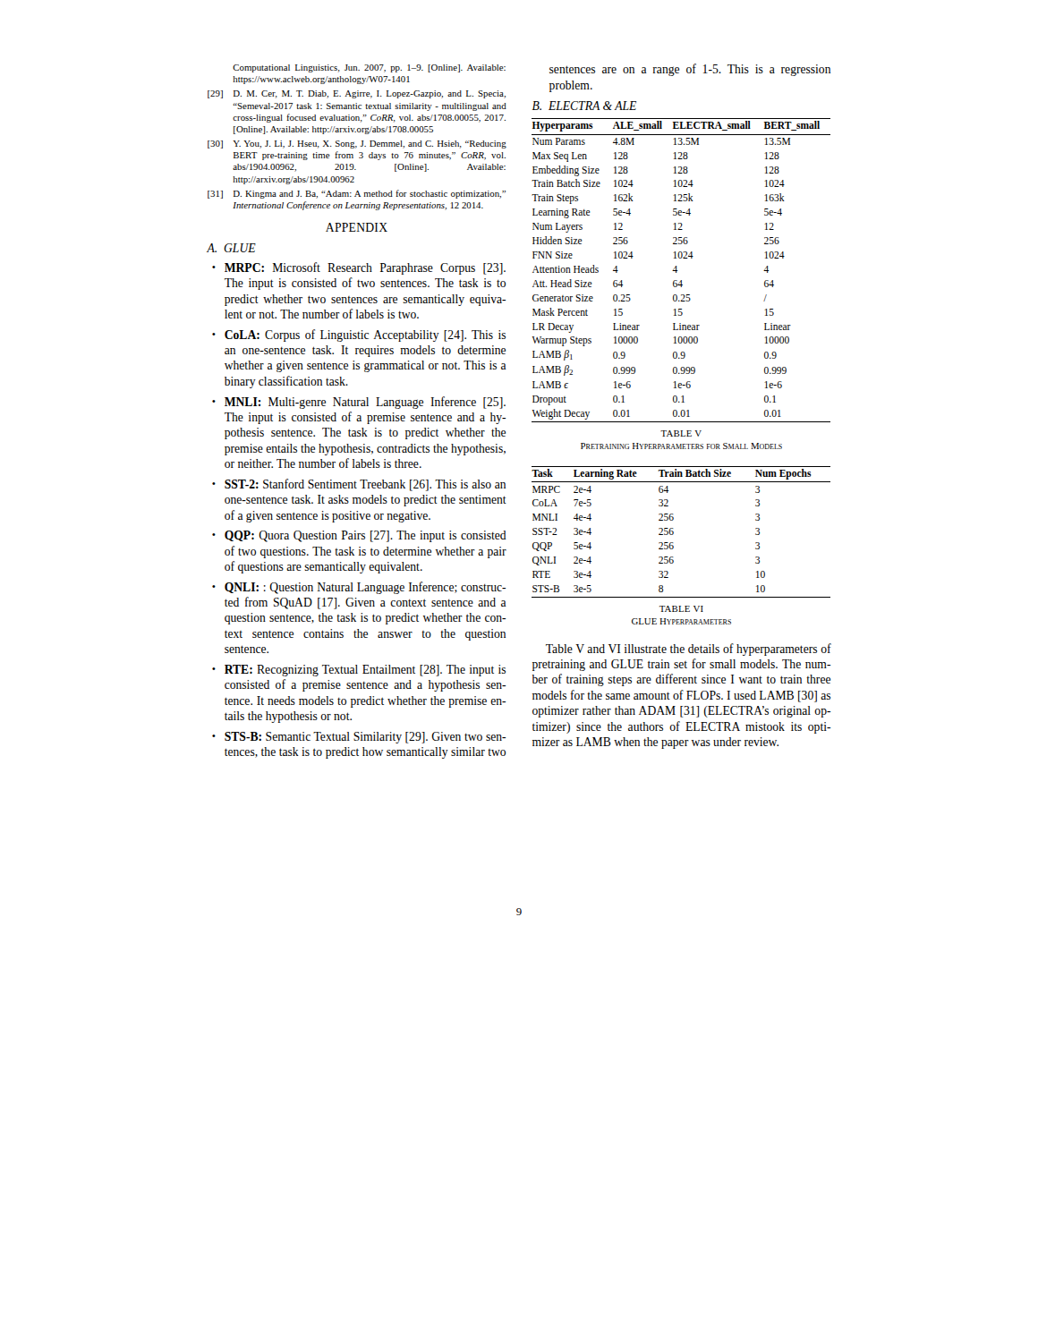Computational Linguistics, Jun. 2007, pp. 1–9. [Online]. Available: https://www.aclweb.org/anthology/W07-1401
[29] D. M. Cer, M. T. Diab, E. Agirre, I. Lopez-Gazpio, and L. Specia, “Semeval-2017 task 1: Semantic textual similarity - multilingual and cross-lingual focused evaluation,” CoRR, vol. abs/1708.00055, 2017. [Online]. Available: http://arxiv.org/abs/1708.00055
[30] Y. You, J. Li, J. Hseu, X. Song, J. Demmel, and C. Hsieh, “Reducing BERT pre-training time from 3 days to 76 minutes,” CoRR, vol. abs/1904.00962, 2019. [Online]. Available: http://arxiv.org/abs/1904.00962
[31] D. Kingma and J. Ba, “Adam: A method for stochastic optimization,” International Conference on Learning Representations, 12 2014.
APPENDIX
A. GLUE
MRPC: Microsoft Research Paraphrase Corpus [23]. The input is consisted of two sentences. The task is to predict whether two sentences are semantically equivalent or not. The number of labels is two.
CoLA: Corpus of Linguistic Acceptability [24]. This is an one-sentence task. It requires models to determine whether a given sentence is grammatical or not. This is a binary classification task.
MNLI: Multi-genre Natural Language Inference [25]. The input is consisted of a premise sentence and a hypothesis sentence. The task is to predict whether the premise entails the hypothesis, contradicts the hypothesis, or neither. The number of labels is three.
SST-2: Stanford Sentiment Treebank [26]. This is also an one-sentence task. It asks models to predict the sentiment of a given sentence is positive or negative.
QQP: Quora Question Pairs [27]. The input is consisted of two questions. The task is to determine whether a pair of questions are semantically equivalent.
QNLI: : Question Natural Language Inference; constructed from SQuAD [17]. Given a context sentence and a question sentence, the task is to predict whether the context sentence contains the answer to the question sentence.
RTE: Recognizing Textual Entailment [28]. The input is consisted of a premise sentence and a hypothesis sentence. It needs models to predict whether the premise entails the hypothesis or not.
STS-B: Semantic Textual Similarity [29]. Given two sentences, the task is to predict how semantically similar two sentences are on a range of 1-5. This is a regression problem.
B. ELECTRA & ALE
| Hyperparams | ALE_small | ELECTRA_small | BERT_small |
| --- | --- | --- | --- |
| Num Params | 4.8M | 13.5M | 13.5M |
| Max Seq Len | 128 | 128 | 128 |
| Embedding Size | 128 | 128 | 128 |
| Train Batch Size | 1024 | 1024 | 1024 |
| Train Steps | 162k | 125k | 163k |
| Learning Rate | 5e-4 | 5e-4 | 5e-4 |
| Num Layers | 12 | 12 | 12 |
| Hidden Size | 256 | 256 | 256 |
| FNN Size | 1024 | 1024 | 1024 |
| Attention Heads | 4 | 4 | 4 |
| Att. Head Size | 64 | 64 | 64 |
| Generator Size | 0.25 | 0.25 | / |
| Mask Percent | 15 | 15 | 15 |
| LR Decay | Linear | Linear | Linear |
| Warmup Steps | 10000 | 10000 | 10000 |
| LAMB β 1 | 0.9 | 0.9 | 0.9 |
| LAMB β 2 | 0.999 | 0.999 | 0.999 |
| LAMB ϵ | 1e-6 | 1e-6 | 1e-6 |
| Dropout | 0.1 | 0.1 | 0.1 |
| Weight Decay | 0.01 | 0.01 | 0.01 |
TABLE V Pretraining Hyperparameters for Small Models
| Task | Learning Rate | Train Batch Size | Num Epochs |
| --- | --- | --- | --- |
| MRPC | 2e-4 | 64 | 3 |
| CoLA | 7e-5 | 32 | 3 |
| MNLI | 4e-4 | 256 | 3 |
| SST-2 | 3e-4 | 256 | 3 |
| QQP | 5e-4 | 256 | 3 |
| QNLI | 2e-4 | 256 | 3 |
| RTE | 3e-4 | 32 | 10 |
| STS-B | 3e-5 | 8 | 10 |
TABLE VI GLUE Hyperparameters
Table V and VI illustrate the details of hyperparameters of pretraining and GLUE train set for small models. The number of training steps are different since I want to train three models for the same amount of FLOPs. I used LAMB [30] as optimizer rather than ADAM [31] (ELECTRA’s original optimizer) since the authors of ELECTRA mistook its optimizer as LAMB when the paper was under review.
9